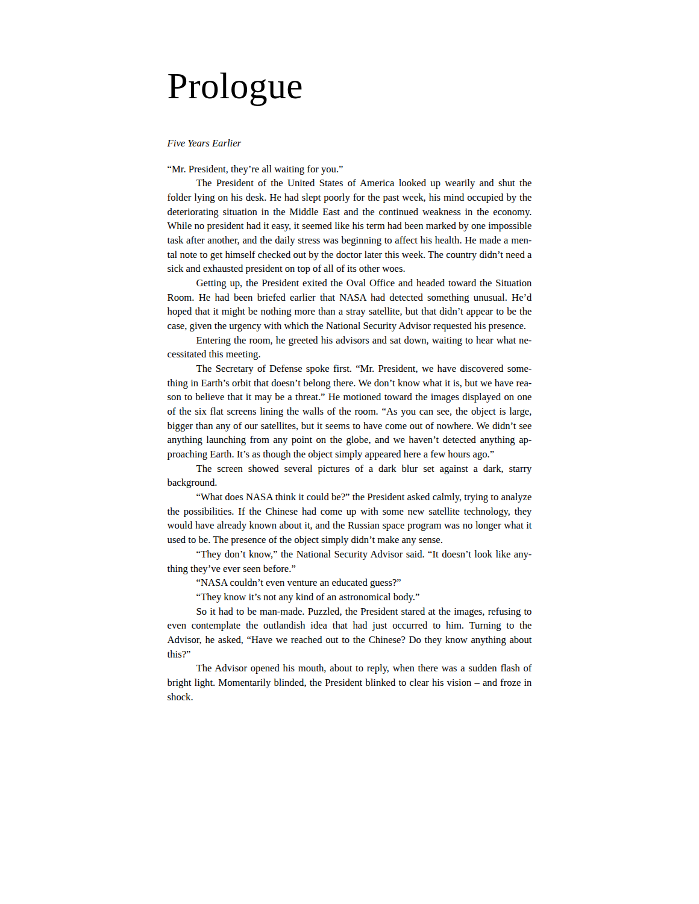Prologue
Five Years Earlier
“Mr. President, they’re all waiting for you.”
The President of the United States of America looked up wearily and shut the folder lying on his desk. He had slept poorly for the past week, his mind occupied by the deteriorating situation in the Middle East and the continued weakness in the economy. While no president had it easy, it seemed like his term had been marked by one impossible task after another, and the daily stress was beginning to affect his health. He made a mental note to get himself checked out by the doctor later this week. The country didn’t need a sick and exhausted president on top of all of its other woes.
Getting up, the President exited the Oval Office and headed toward the Situation Room. He had been briefed earlier that NASA had detected something unusual. He’d hoped that it might be nothing more than a stray satellite, but that didn’t appear to be the case, given the urgency with which the National Security Advisor requested his presence.
Entering the room, he greeted his advisors and sat down, waiting to hear what necessitated this meeting.
The Secretary of Defense spoke first. “Mr. President, we have discovered something in Earth’s orbit that doesn’t belong there. We don’t know what it is, but we have reason to believe that it may be a threat.” He motioned toward the images displayed on one of the six flat screens lining the walls of the room. “As you can see, the object is large, bigger than any of our satellites, but it seems to have come out of nowhere. We didn’t see anything launching from any point on the globe, and we haven’t detected anything approaching Earth. It’s as though the object simply appeared here a few hours ago.”
The screen showed several pictures of a dark blur set against a dark, starry background.
“What does NASA think it could be?” the President asked calmly, trying to analyze the possibilities. If the Chinese had come up with some new satellite technology, they would have already known about it, and the Russian space program was no longer what it used to be. The presence of the object simply didn’t make any sense.
“They don’t know,” the National Security Advisor said. “It doesn’t look like anything they’ve ever seen before.”
“NASA couldn’t even venture an educated guess?”
“They know it’s not any kind of an astronomical body.”
So it had to be man-made. Puzzled, the President stared at the images, refusing to even contemplate the outlandish idea that had just occurred to him. Turning to the Advisor, he asked, “Have we reached out to the Chinese? Do they know anything about this?”
The Advisor opened his mouth, about to reply, when there was a sudden flash of bright light. Momentarily blinded, the President blinked to clear his vision – and froze in shock.